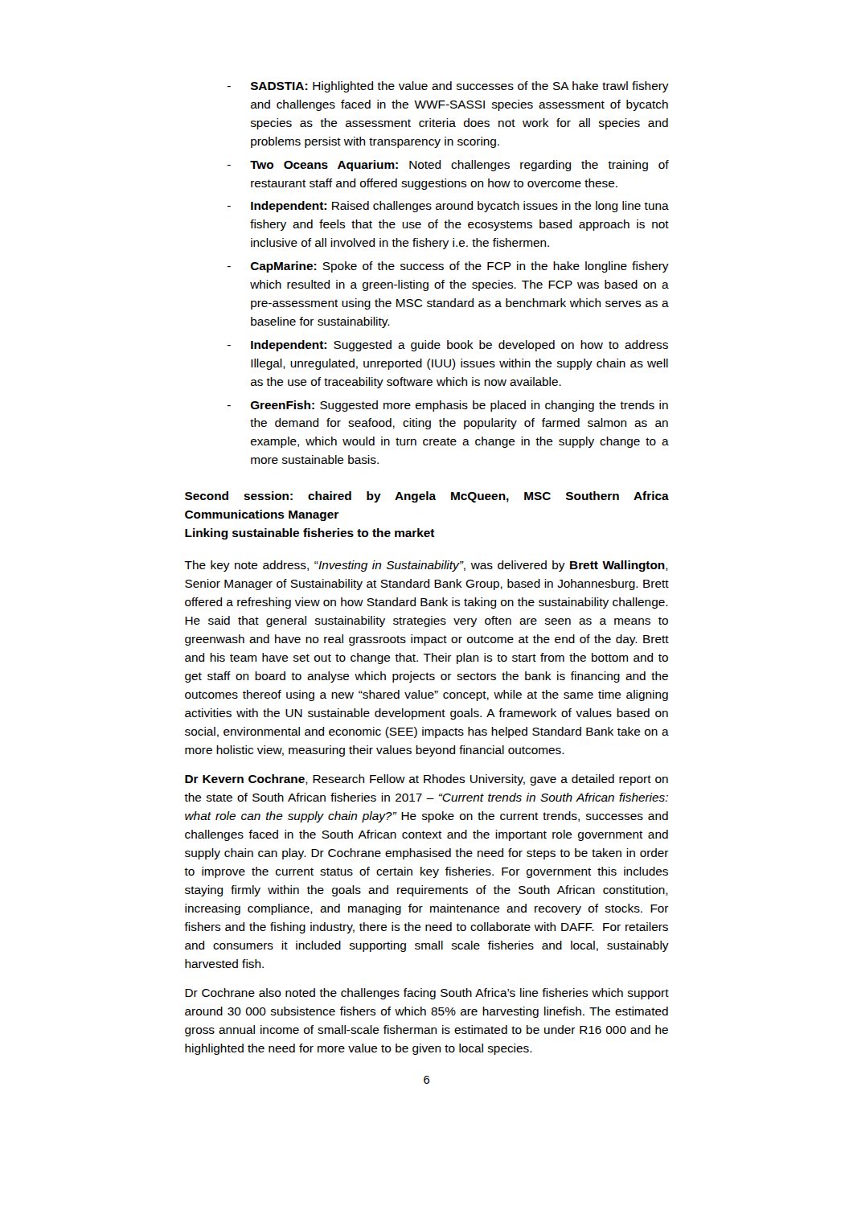SADSTIA: Highlighted the value and successes of the SA hake trawl fishery and challenges faced in the WWF-SASSI species assessment of bycatch species as the assessment criteria does not work for all species and problems persist with transparency in scoring.
Two Oceans Aquarium: Noted challenges regarding the training of restaurant staff and offered suggestions on how to overcome these.
Independent: Raised challenges around bycatch issues in the long line tuna fishery and feels that the use of the ecosystems based approach is not inclusive of all involved in the fishery i.e. the fishermen.
CapMarine: Spoke of the success of the FCP in the hake longline fishery which resulted in a green-listing of the species. The FCP was based on a pre-assessment using the MSC standard as a benchmark which serves as a baseline for sustainability.
Independent: Suggested a guide book be developed on how to address Illegal, unregulated, unreported (IUU) issues within the supply chain as well as the use of traceability software which is now available.
GreenFish: Suggested more emphasis be placed in changing the trends in the demand for seafood, citing the popularity of farmed salmon as an example, which would in turn create a change in the supply change to a more sustainable basis.
Second session: chaired by Angela McQueen, MSC Southern Africa Communications Manager
Linking sustainable fisheries to the market
The key note address, “Investing in Sustainability”, was delivered by Brett Wallington, Senior Manager of Sustainability at Standard Bank Group, based in Johannesburg. Brett offered a refreshing view on how Standard Bank is taking on the sustainability challenge. He said that general sustainability strategies very often are seen as a means to greenwash and have no real grassroots impact or outcome at the end of the day. Brett and his team have set out to change that. Their plan is to start from the bottom and to get staff on board to analyse which projects or sectors the bank is financing and the outcomes thereof using a new “shared value” concept, while at the same time aligning activities with the UN sustainable development goals. A framework of values based on social, environmental and economic (SEE) impacts has helped Standard Bank take on a more holistic view, measuring their values beyond financial outcomes.
Dr Kevern Cochrane, Research Fellow at Rhodes University, gave a detailed report on the state of South African fisheries in 2017 – “Current trends in South African fisheries: what role can the supply chain play?” He spoke on the current trends, successes and challenges faced in the South African context and the important role government and supply chain can play. Dr Cochrane emphasised the need for steps to be taken in order to improve the current status of certain key fisheries. For government this includes staying firmly within the goals and requirements of the South African constitution, increasing compliance, and managing for maintenance and recovery of stocks. For fishers and the fishing industry, there is the need to collaborate with DAFF. For retailers and consumers it included supporting small scale fisheries and local, sustainably harvested fish.
Dr Cochrane also noted the challenges facing South Africa’s line fisheries which support around 30 000 subsistence fishers of which 85% are harvesting linefish. The estimated gross annual income of small-scale fisherman is estimated to be under R16 000 and he highlighted the need for more value to be given to local species.
6